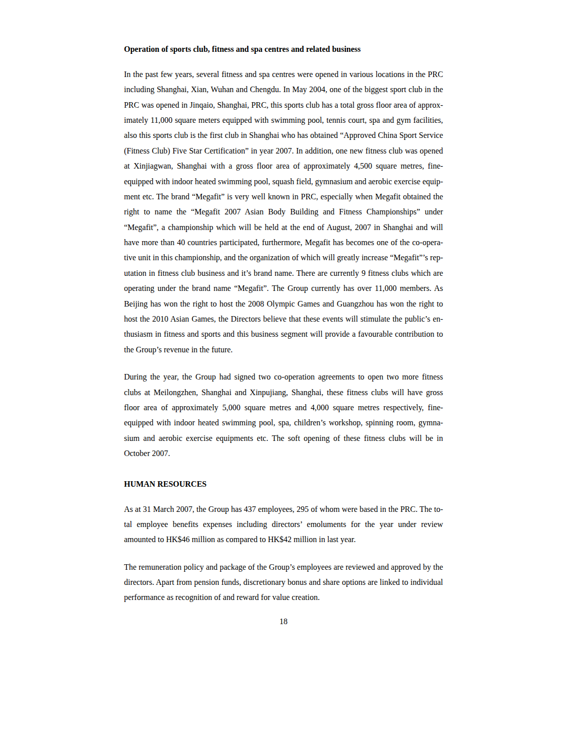Operation of sports club, fitness and spa centres and related business
In the past few years, several fitness and spa centres were opened in various locations in the PRC including Shanghai, Xian, Wuhan and Chengdu. In May 2004, one of the biggest sport club in the PRC was opened in Jinqaio, Shanghai, PRC, this sports club has a total gross floor area of approximately 11,000 square meters equipped with swimming pool, tennis court, spa and gym facilities, also this sports club is the first club in Shanghai who has obtained “Approved China Sport Service (Fitness Club) Five Star Certification” in year 2007. In addition, one new fitness club was opened at Xinjiagwan, Shanghai with a gross floor area of approximately 4,500 square metres, fine-equipped with indoor heated swimming pool, squash field, gymnasium and aerobic exercise equipment etc. The brand “Megafit” is very well known in PRC, especially when Megafit obtained the right to name the “Megafit 2007 Asian Body Building and Fitness Championships” under “Megafit”, a championship which will be held at the end of August, 2007 in Shanghai and will have more than 40 countries participated, furthermore, Megafit has becomes one of the co-operative unit in this championship, and the organization of which will greatly increase “Megafit”’s reputation in fitness club business and it’s brand name. There are currently 9 fitness clubs which are operating under the brand name “Megafit”. The Group currently has over 11,000 members. As Beijing has won the right to host the 2008 Olympic Games and Guangzhou has won the right to host the 2010 Asian Games, the Directors believe that these events will stimulate the public’s enthusiasm in fitness and sports and this business segment will provide a favourable contribution to the Group’s revenue in the future.
During the year, the Group had signed two co-operation agreements to open two more fitness clubs at Meilongzhen, Shanghai and Xinpujiang, Shanghai, these fitness clubs will have gross floor area of approximately 5,000 square metres and 4,000 square metres respectively, fine-equipped with indoor heated swimming pool, spa, children’s workshop, spinning room, gymnasium and aerobic exercise equipments etc. The soft opening of these fitness clubs will be in October 2007.
Human Resources
As at 31 March 2007, the Group has 437 employees, 295 of whom were based in the PRC. The total employee benefits expenses including directors’ emoluments for the year under review amounted to HK$46 million as compared to HK$42 million in last year.
The remuneration policy and package of the Group’s employees are reviewed and approved by the directors. Apart from pension funds, discretionary bonus and share options are linked to individual performance as recognition of and reward for value creation.
18